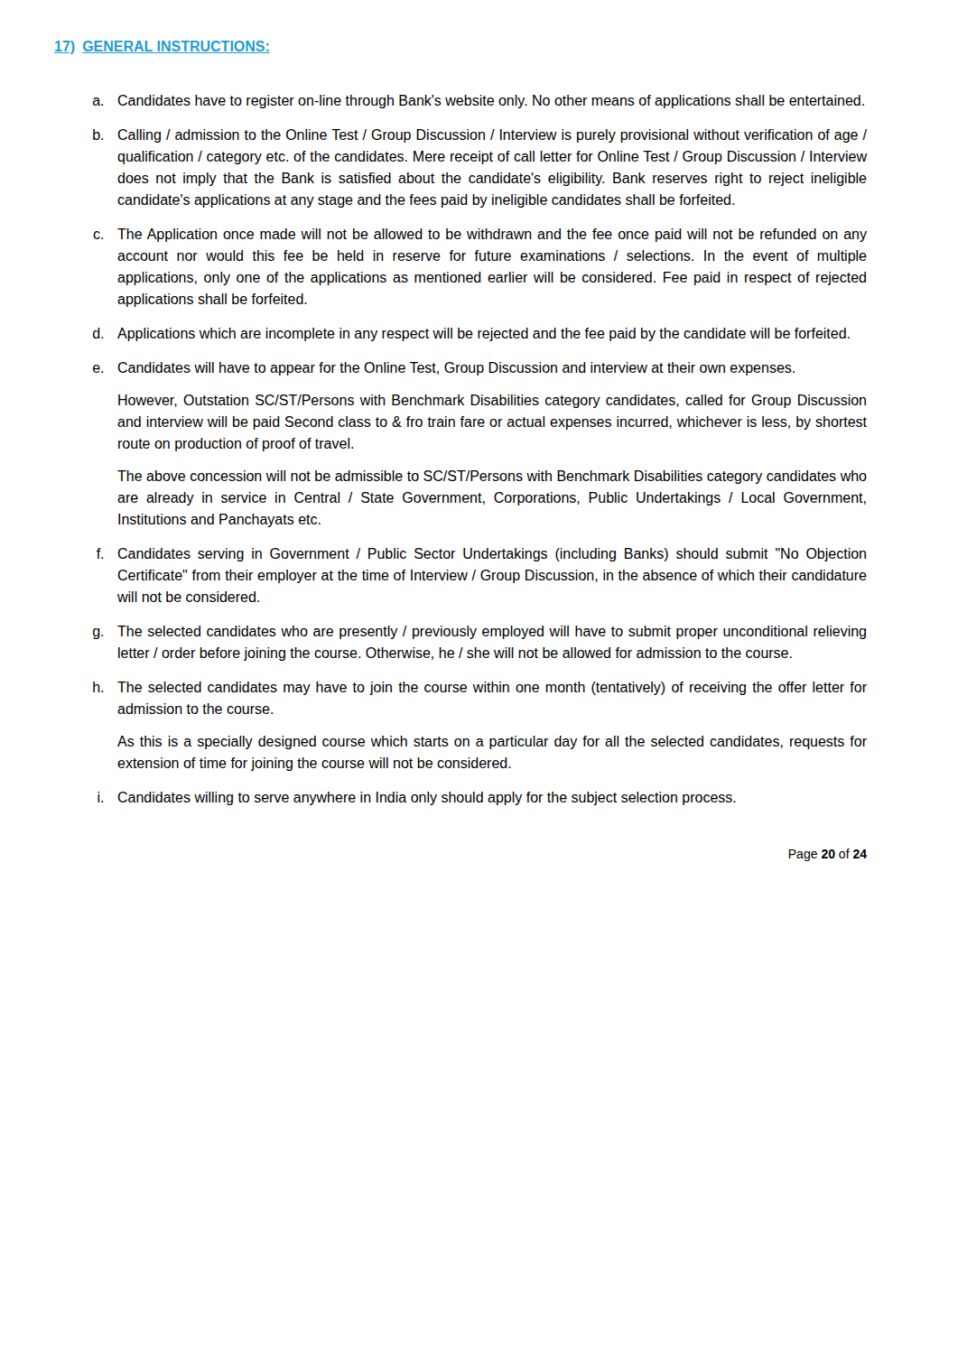17)
GENERAL INSTRUCTIONS:
Candidates have to register on-line through Bank's website only. No other means of applications shall be entertained.
Calling / admission to the Online Test / Group Discussion / Interview is purely provisional without verification of age / qualification / category etc. of the candidates. Mere receipt of call letter for Online Test / Group Discussion / Interview does not imply that the Bank is satisfied about the candidate's eligibility. Bank reserves right to reject ineligible candidate's applications at any stage and the fees paid by ineligible candidates shall be forfeited.
The Application once made will not be allowed to be withdrawn and the fee once paid will not be refunded on any account nor would this fee be held in reserve for future examinations / selections. In the event of multiple applications, only one of the applications as mentioned earlier will be considered. Fee paid in respect of rejected applications shall be forfeited.
Applications which are incomplete in any respect will be rejected and the fee paid by the candidate will be forfeited.
Candidates will have to appear for the Online Test, Group Discussion and interview at their own expenses.
However, Outstation SC/ST/Persons with Benchmark Disabilities category candidates, called for Group Discussion and interview will be paid Second class to & fro train fare or actual expenses incurred, whichever is less, by shortest route on production of proof of travel.
The above concession will not be admissible to SC/ST/Persons with Benchmark Disabilities category candidates who are already in service in Central / State Government, Corporations, Public Undertakings / Local Government, Institutions and Panchayats etc.
Candidates serving in Government / Public Sector Undertakings (including Banks) should submit "No Objection Certificate" from their employer at the time of Interview / Group Discussion, in the absence of which their candidature will not be considered.
The selected candidates who are presently / previously employed will have to submit proper unconditional relieving letter / order before joining the course. Otherwise, he / she will not be allowed for admission to the course.
The selected candidates may have to join the course within one month (tentatively) of receiving the offer letter for admission to the course.
As this is a specially designed course which starts on a particular day for all the selected candidates, requests for extension of time for joining the course will not be considered.
Candidates willing to serve anywhere in India only should apply for the subject selection process.
Page 20 of 24